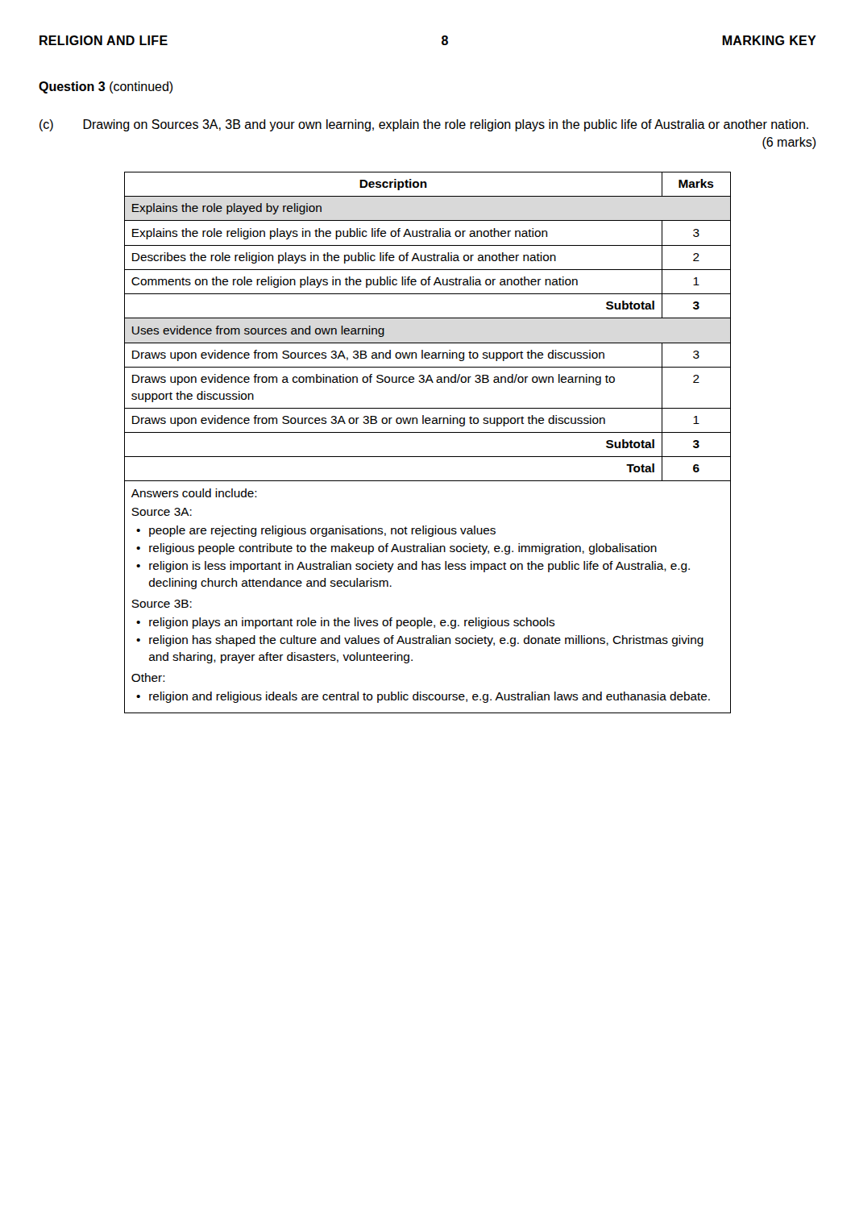RELIGION AND LIFE
8
MARKING KEY
Question 3 (continued)
(c)
Drawing on Sources 3A, 3B and your own learning, explain the role religion plays in the public life of Australia or another nation. (6 marks)
| Description | Marks |
| --- | --- |
| Explains the role played by religion |
| Explains the role religion plays in the public life of Australia or another nation | 3 |
| Describes the role religion plays in the public life of Australia or another nation | 2 |
| Comments on the role religion plays in the public life of Australia or another nation | 1 |
| Subtotal | 3 |
| Uses evidence from sources and own learning |
| Draws upon evidence from Sources 3A, 3B and own learning to support the discussion | 3 |
| Draws upon evidence from a combination of Source 3A and/or 3B and/or own learning to support the discussion | 2 |
| Draws upon evidence from Sources 3A or 3B or own learning to support the discussion | 1 |
| Subtotal | 3 |
| Total | 6 |
| Answers could include: Source 3A: people are rejecting religious organisations, not religious values religious people contribute to the makeup of Australian society, e.g. immigration, globalisation religion is less important in Australian society and has less impact on the public life of Australia, e.g. declining church attendance and secularism. Source 3B: religion plays an important role in the lives of people, e.g. religious schools religion has shaped the culture and values of Australian society, e.g. donate millions, Christmas giving and sharing, prayer after disasters, volunteering. Other: religion and religious ideals are central to public discourse, e.g. Australian laws and euthanasia debate. |